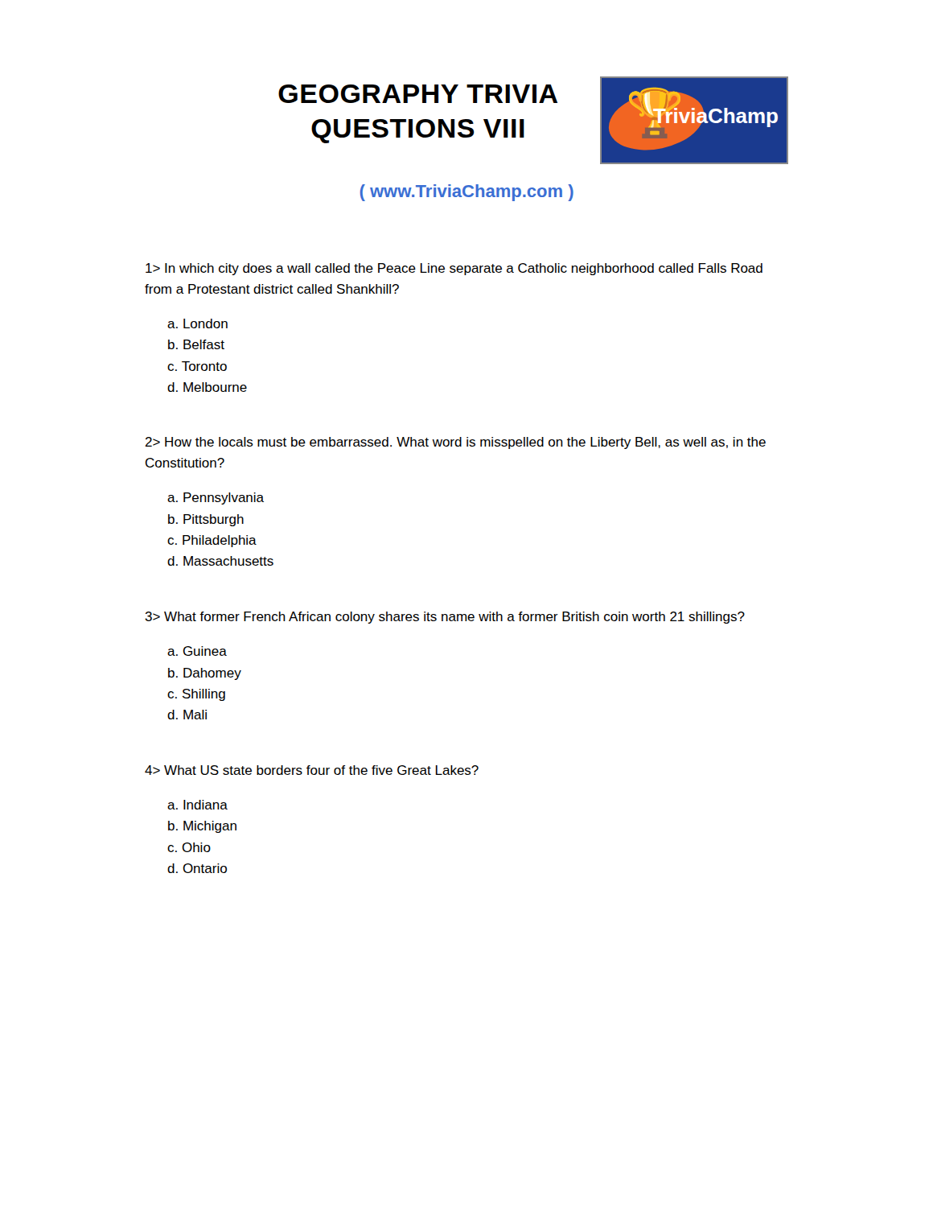🏆
TriviaChamp
GEOGRAPHY TRIVIA
QUESTIONS VIII
( www.TriviaChamp.com )
1> In which city does a wall called the Peace Line separate a Catholic neighborhood called Falls Road from a Protestant district called Shankhill?
a. London
b. Belfast
c. Toronto
d. Melbourne
2> How the locals must be embarrassed. What word is misspelled on the Liberty Bell, as well as, in the Constitution?
a. Pennsylvania
b. Pittsburgh
c. Philadelphia
d. Massachusetts
3> What former French African colony shares its name with a former British coin worth 21 shillings?
a. Guinea
b. Dahomey
c. Shilling
d. Mali
4> What US state borders four of the five Great Lakes?
a. Indiana
b. Michigan
c. Ohio
d. Ontario